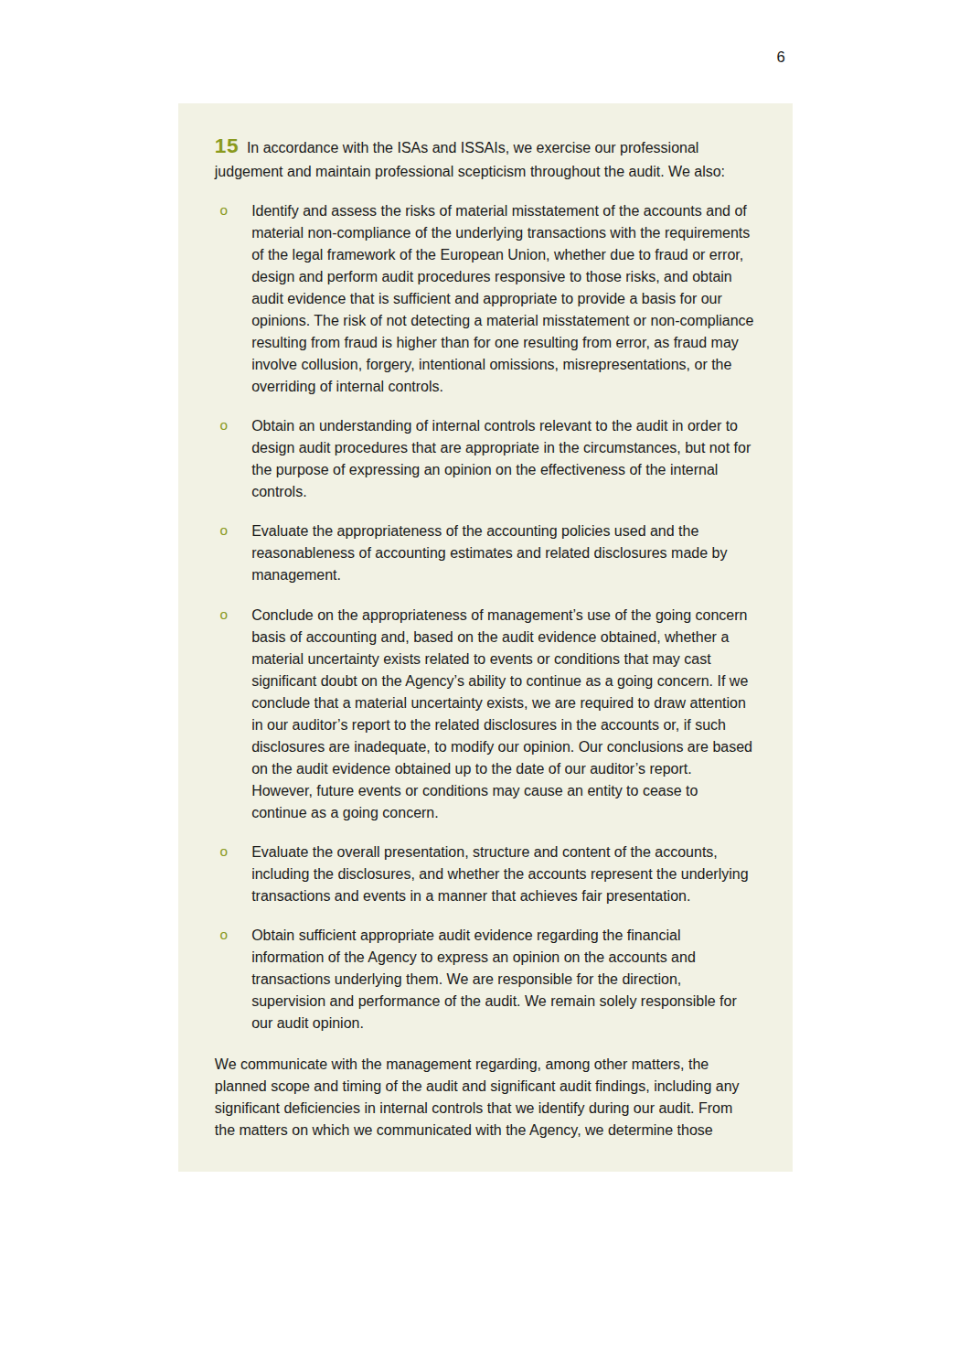6
15 In accordance with the ISAs and ISSAIs, we exercise our professional judgement and maintain professional scepticism throughout the audit. We also:
Identify and assess the risks of material misstatement of the accounts and of material non-compliance of the underlying transactions with the requirements of the legal framework of the European Union, whether due to fraud or error, design and perform audit procedures responsive to those risks, and obtain audit evidence that is sufficient and appropriate to provide a basis for our opinions. The risk of not detecting a material misstatement or non-compliance resulting from fraud is higher than for one resulting from error, as fraud may involve collusion, forgery, intentional omissions, misrepresentations, or the overriding of internal controls.
Obtain an understanding of internal controls relevant to the audit in order to design audit procedures that are appropriate in the circumstances, but not for the purpose of expressing an opinion on the effectiveness of the internal controls.
Evaluate the appropriateness of the accounting policies used and the reasonableness of accounting estimates and related disclosures made by management.
Conclude on the appropriateness of management’s use of the going concern basis of accounting and, based on the audit evidence obtained, whether a material uncertainty exists related to events or conditions that may cast significant doubt on the Agency’s ability to continue as a going concern. If we conclude that a material uncertainty exists, we are required to draw attention in our auditor’s report to the related disclosures in the accounts or, if such disclosures are inadequate, to modify our opinion. Our conclusions are based on the audit evidence obtained up to the date of our auditor’s report. However, future events or conditions may cause an entity to cease to continue as a going concern.
Evaluate the overall presentation, structure and content of the accounts, including the disclosures, and whether the accounts represent the underlying transactions and events in a manner that achieves fair presentation.
Obtain sufficient appropriate audit evidence regarding the financial information of the Agency to express an opinion on the accounts and transactions underlying them. We are responsible for the direction, supervision and performance of the audit. We remain solely responsible for our audit opinion.
We communicate with the management regarding, among other matters, the planned scope and timing of the audit and significant audit findings, including any significant deficiencies in internal controls that we identify during our audit. From the matters on which we communicated with the Agency, we determine those